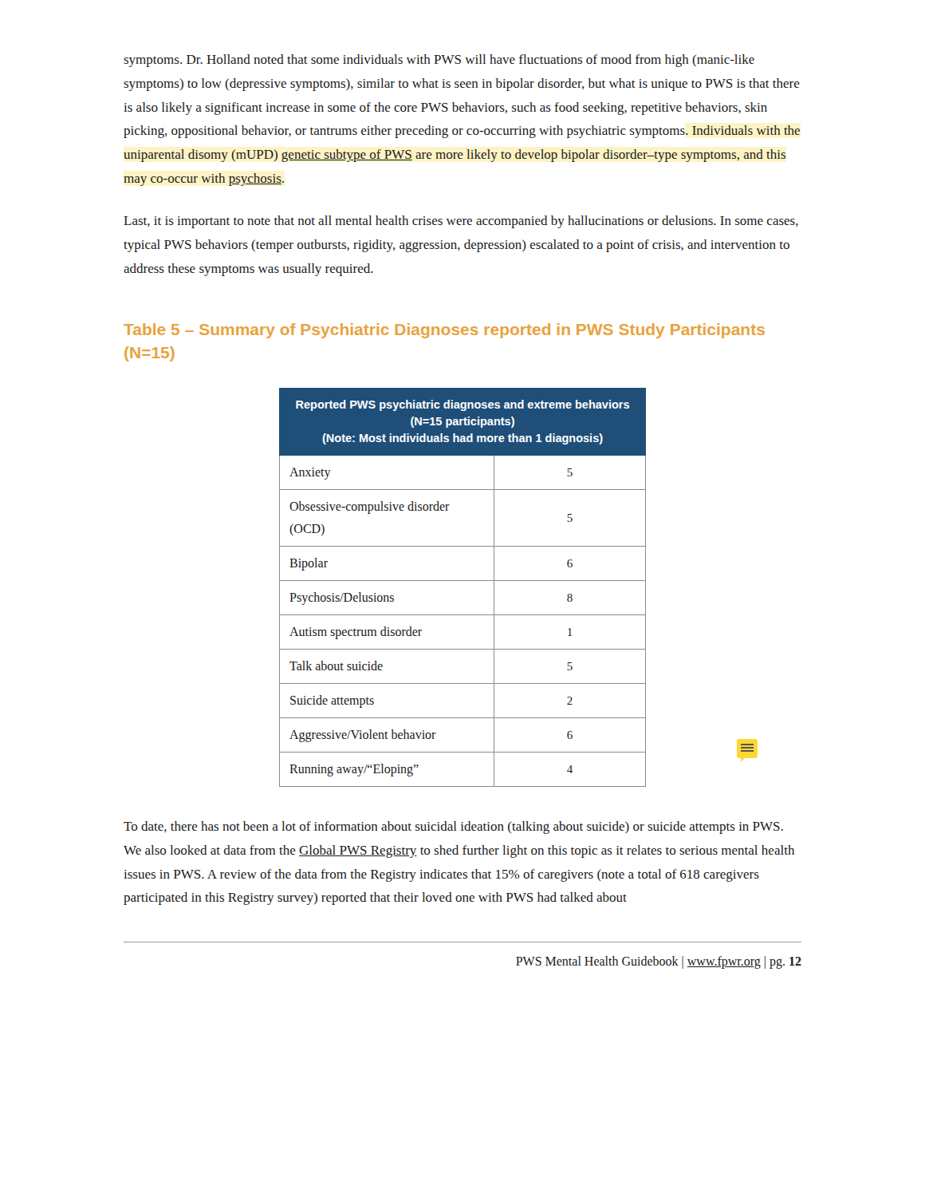symptoms. Dr. Holland noted that some individuals with PWS will have fluctuations of mood from high (manic-like symptoms) to low (depressive symptoms), similar to what is seen in bipolar disorder, but what is unique to PWS is that there is also likely a significant increase in some of the core PWS behaviors, such as food seeking, repetitive behaviors, skin picking, oppositional behavior, or tantrums either preceding or co-occurring with psychiatric symptoms. Individuals with the uniparental disomy (mUPD) genetic subtype of PWS are more likely to develop bipolar disorder–type symptoms, and this may co-occur with psychosis.
Last, it is important to note that not all mental health crises were accompanied by hallucinations or delusions. In some cases, typical PWS behaviors (temper outbursts, rigidity, aggression, depression) escalated to a point of crisis, and intervention to address these symptoms was usually required.
Table 5 – Summary of Psychiatric Diagnoses reported in PWS Study Participants (N=15)
| Reported PWS psychiatric diagnoses and extreme behaviors (N=15 participants) (Note: Most individuals had more than 1 diagnosis) |
| --- |
| Anxiety | 5 |
| Obsessive-compulsive disorder (OCD) | 5 |
| Bipolar | 6 |
| Psychosis/Delusions | 8 |
| Autism spectrum disorder | 1 |
| Talk about suicide | 5 |
| Suicide attempts | 2 |
| Aggressive/Violent behavior | 6 |
| Running away/“Eloping” | 4 |
To date, there has not been a lot of information about suicidal ideation (talking about suicide) or suicide attempts in PWS. We also looked at data from the Global PWS Registry to shed further light on this topic as it relates to serious mental health issues in PWS. A review of the data from the Registry indicates that 15% of caregivers (note a total of 618 caregivers participated in this Registry survey) reported that their loved one with PWS had talked about
PWS Mental Health Guidebook | www.fpwr.org | pg. 12